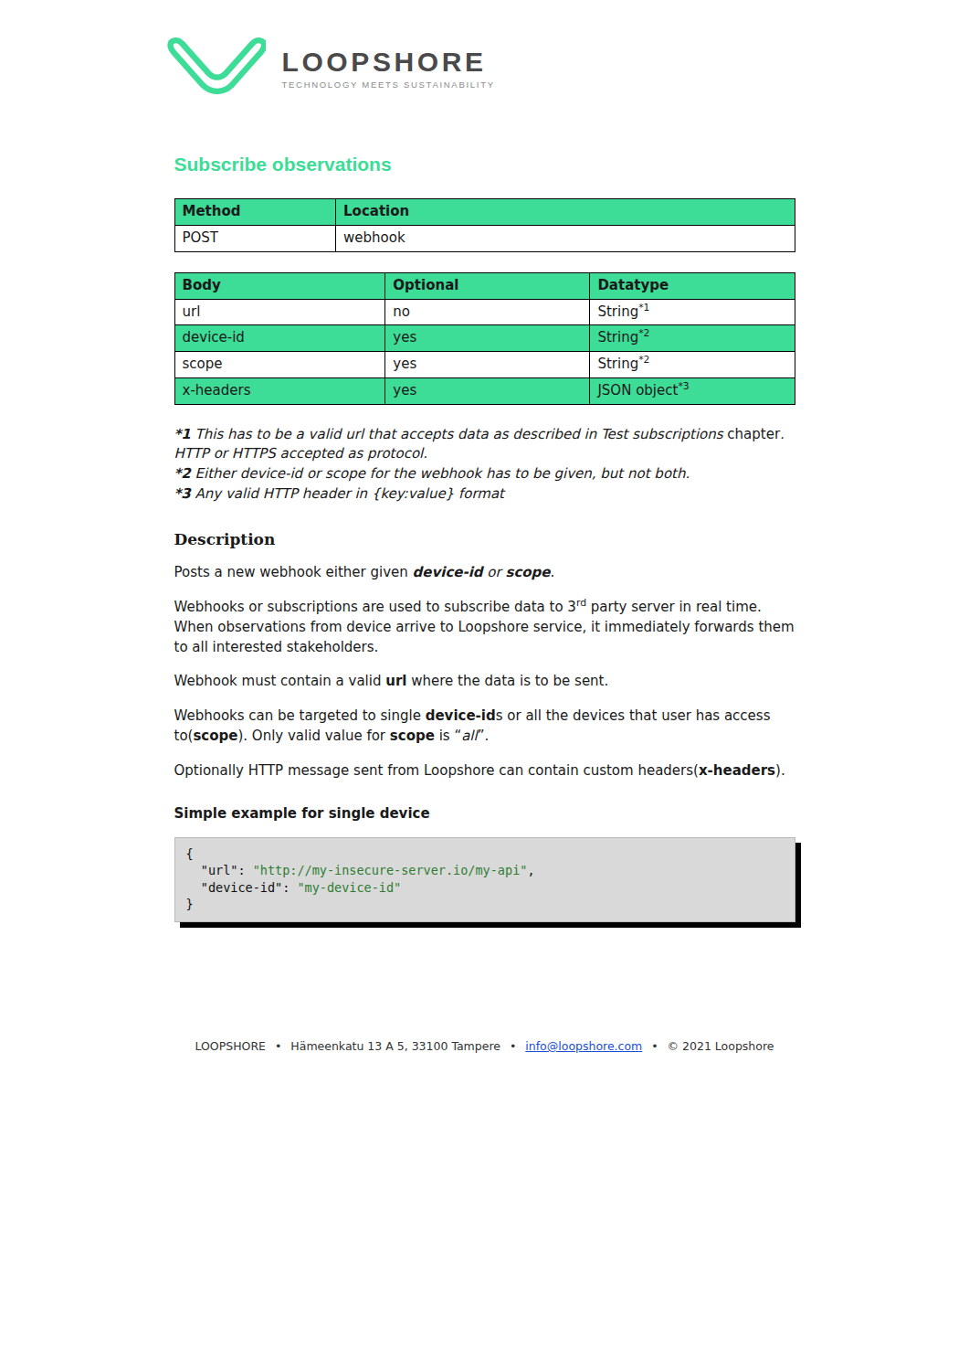LOOPSHORE
TECHNOLOGY MEETS SUSTAINABILITY
Subscribe observations
| Method | Location |
| --- | --- |
| POST | webhook |
| Body | Optional | Datatype |
| --- | --- | --- |
| url | no | String *1 |
| device-id | yes | String *2 |
| scope | yes | String *2 |
| x-headers | yes | JSON object *3 |
*1 This has to be a valid url that accepts data as described in Test subscriptions chapter. HTTP or HTTPS accepted as protocol.
*2 Either device-id or scope for the webhook has to be given, but not both.
*3 Any valid HTTP header in {key:value} format
Description
Posts a new webhook either given device-id or scope.
Webhooks or subscriptions are used to subscribe data to 3rd party server in real time. When observations from device arrive to Loopshore service, it immediately forwards them to all interested stakeholders.
Webhook must contain a valid url where the data is to be sent.
Webhooks can be targeted to single device-ids or all the devices that user has access to(scope). Only valid value for scope is “all”.
Optionally HTTP message sent from Loopshore can contain custom headers(x-headers).
Simple example for single device
{
  "url": "http://my-insecure-server.io/my-api",
  "device-id": "my-device-id"
}
LOOPSHORE • Hämeenkatu 13 A 5, 33100 Tampere • info@loopshore.com • © 2021 Loopshore